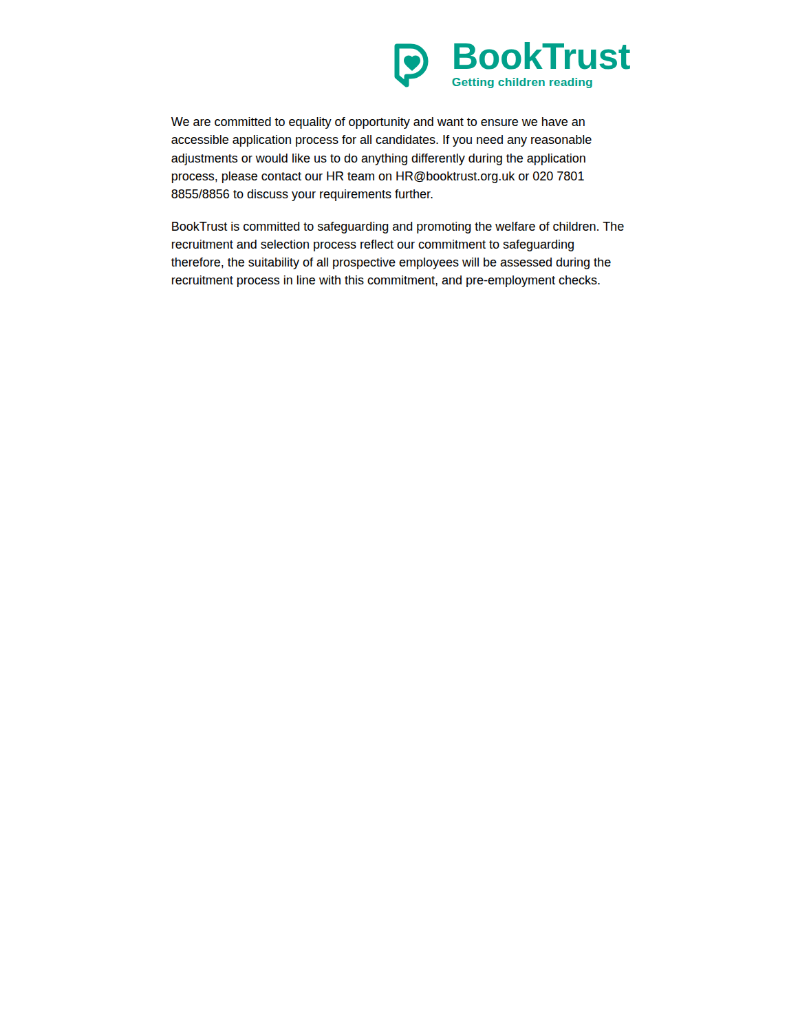BookTrust Getting children reading
We are committed to equality of opportunity and want to ensure we have an accessible application process for all candidates. If you need any reasonable adjustments or would like us to do anything differently during the application process, please contact our HR team on HR@booktrust.org.uk or 020 7801 8855/8856 to discuss your requirements further.
BookTrust is committed to safeguarding and promoting the welfare of children. The recruitment and selection process reflect our commitment to safeguarding therefore, the suitability of all prospective employees will be assessed during the recruitment process in line with this commitment, and pre-employment checks.